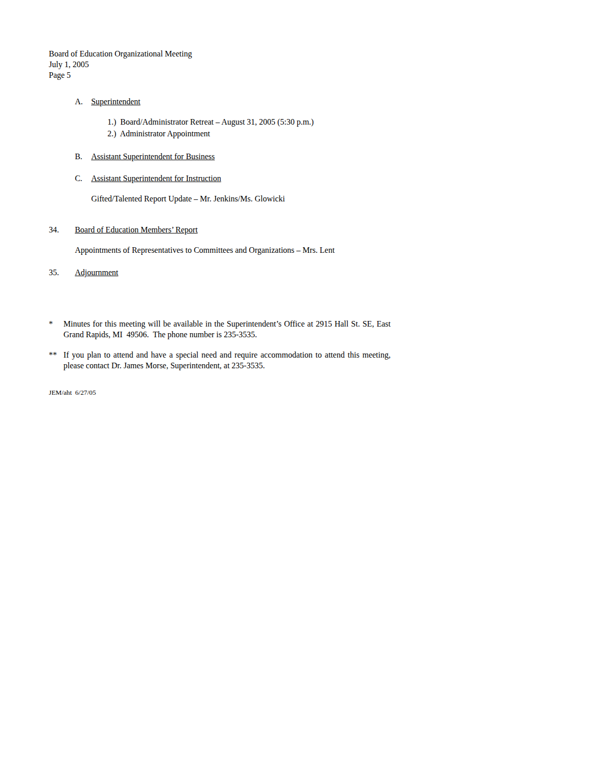Board of Education Organizational Meeting
July 1, 2005
Page 5
A. Superintendent
1.) Board/Administrator Retreat – August 31, 2005 (5:30 p.m.)
2.) Administrator Appointment
B. Assistant Superintendent for Business
C. Assistant Superintendent for Instruction
Gifted/Talented Report Update – Mr. Jenkins/Ms. Glowicki
34. Board of Education Members’ Report
Appointments of Representatives to Committees and Organizations – Mrs. Lent
35. Adjournment
* Minutes for this meeting will be available in the Superintendent’s Office at 2915 Hall St. SE, East Grand Rapids, MI 49506. The phone number is 235-3535.
** If you plan to attend and have a special need and require accommodation to attend this meeting, please contact Dr. James Morse, Superintendent, at 235-3535.
JEM/aht 6/27/05